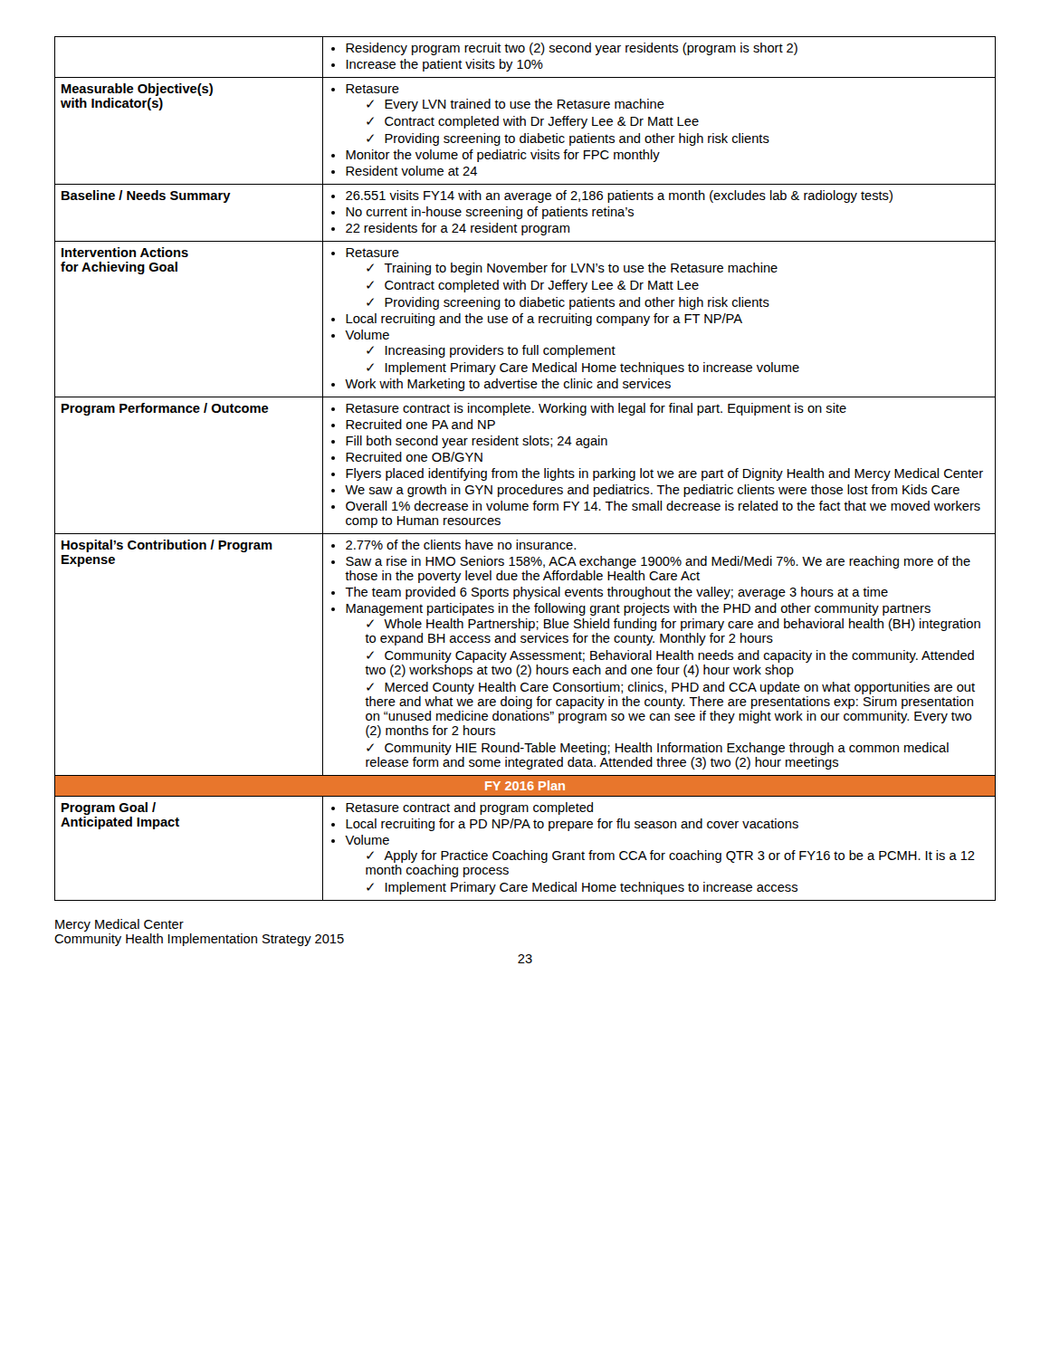| | Residency program recruit two (2) second year residents (program is short 2) Increase the patient visits by 10% |
| Measurable Objective(s) with Indicator(s) | Retasure Every LVN trained to use the Retasure machine Contract completed with Dr Jeffery Lee & Dr Matt Lee Providing screening to diabetic patients and other high risk clients Monitor the volume of pediatric visits for FPC monthly Resident volume at 24 |
| Baseline / Needs Summary | 26.551 visits FY14 with an average of 2,186 patients a month (excludes lab & radiology tests) No current in-house screening of patients retina’s 22 residents for a 24 resident program |
| Intervention Actions for Achieving Goal | Retasure Training to begin November for LVN’s to use the Retasure machine Contract completed with Dr Jeffery Lee & Dr Matt Lee Providing screening to diabetic patients and other high risk clients Local recruiting and the use of a recruiting company for a FT NP/PA Volume Increasing providers to full complement Implement Primary Care Medical Home techniques to increase volume Work with Marketing to advertise the clinic and services |
| Program Performance / Outcome | Retasure contract is incomplete. Working with legal for final part. Equipment is on site Recruited one PA and NP Fill both second year resident slots; 24 again Recruited one OB/GYN Flyers placed identifying from the lights in parking lot we are part of Dignity Health and Mercy Medical Center We saw a growth in GYN procedures and pediatrics. The pediatric clients were those lost from Kids Care Overall 1% decrease in volume form FY 14. The small decrease is related to the fact that we moved workers comp to Human resources |
| Hospital’s Contribution / Program Expense | 2.77% of the clients have no insurance. Saw a rise in HMO Seniors 158%, ACA exchange 1900% and Medi/Medi 7%. We are reaching more of the those in the poverty level due the Affordable Health Care Act The team provided 6 Sports physical events throughout the valley; average 3 hours at a time Management participates in the following grant projects with the PHD and other community partners Whole Health Partnership; Blue Shield funding for primary care and behavioral health (BH) integration to expand BH access and services for the county. Monthly for 2 hours Community Capacity Assessment; Behavioral Health needs and capacity in the community. Attended two (2) workshops at two (2) hours each and one four (4) hour work shop Merced County Health Care Consortium; clinics, PHD and CCA update on what opportunities are out there and what we are doing for capacity in the county. There are presentations exp: Sirum presentation on “unused medicine donations” program so we can see if they might work in our community. Every two (2) months for 2 hours Community HIE Round-Table Meeting; Health Information Exchange through a common medical release form and some integrated data. Attended three (3) two (2) hour meetings |
| FY 2016 Plan |
| Program Goal / Anticipated Impact | Retasure contract and program completed Local recruiting for a PD NP/PA to prepare for flu season and cover vacations Volume Apply for Practice Coaching Grant from CCA for coaching QTR 3 or of FY16 to be a PCMH. It is a 12 month coaching process Implement Primary Care Medical Home techniques to increase access |
Mercy Medical Center
Community Health Implementation Strategy 2015
23